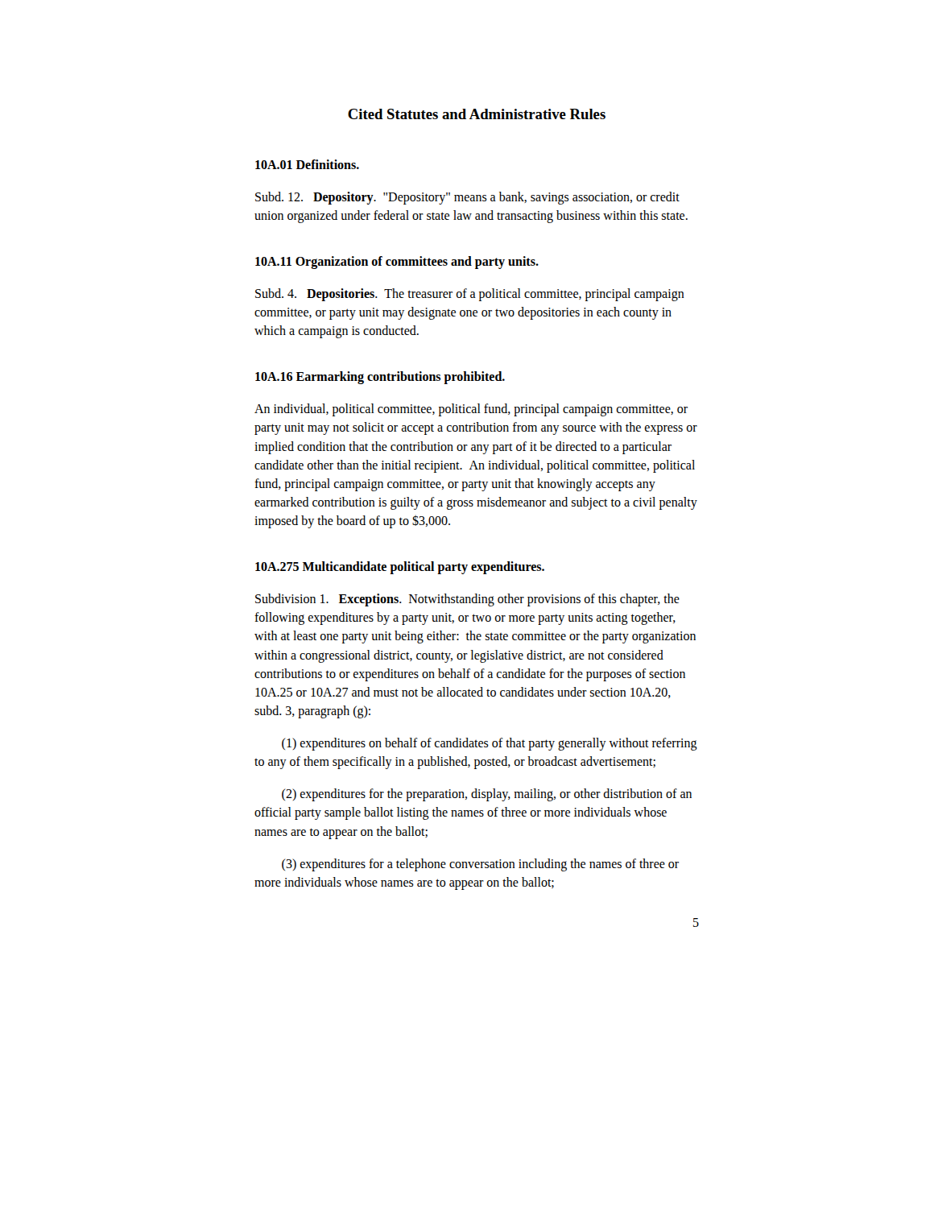Cited Statutes and Administrative Rules
10A.01 Definitions.
Subd. 12. Depository. "Depository" means a bank, savings association, or credit union organized under federal or state law and transacting business within this state.
10A.11 Organization of committees and party units.
Subd. 4. Depositories. The treasurer of a political committee, principal campaign committee, or party unit may designate one or two depositories in each county in which a campaign is conducted.
10A.16 Earmarking contributions prohibited.
An individual, political committee, political fund, principal campaign committee, or party unit may not solicit or accept a contribution from any source with the express or implied condition that the contribution or any part of it be directed to a particular candidate other than the initial recipient. An individual, political committee, political fund, principal campaign committee, or party unit that knowingly accepts any earmarked contribution is guilty of a gross misdemeanor and subject to a civil penalty imposed by the board of up to $3,000.
10A.275 Multicandidate political party expenditures.
Subdivision 1. Exceptions. Notwithstanding other provisions of this chapter, the following expenditures by a party unit, or two or more party units acting together, with at least one party unit being either: the state committee or the party organization within a congressional district, county, or legislative district, are not considered contributions to or expenditures on behalf of a candidate for the purposes of section 10A.25 or 10A.27 and must not be allocated to candidates under section 10A.20, subd. 3, paragraph (g):
(1) expenditures on behalf of candidates of that party generally without referring to any of them specifically in a published, posted, or broadcast advertisement;
(2) expenditures for the preparation, display, mailing, or other distribution of an official party sample ballot listing the names of three or more individuals whose names are to appear on the ballot;
(3) expenditures for a telephone conversation including the names of three or more individuals whose names are to appear on the ballot;
5